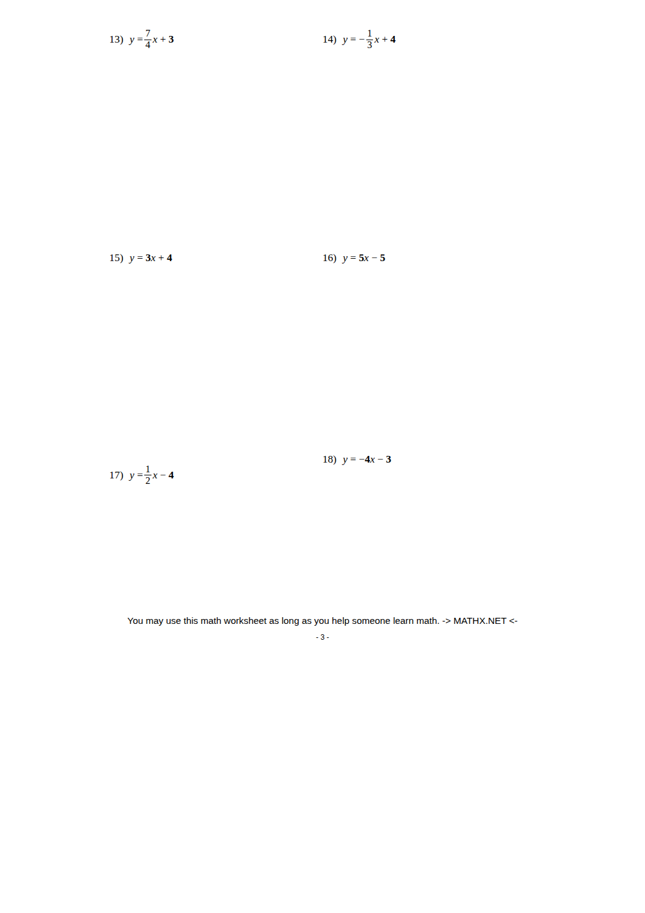13) y =7 4 x + 3
14) y = −1 3 x + 4
15) y = 3 x + 4
16) y = 5 x − 5
17) y =1 2 x − 4
18) y = −4 x − 3
You may use this math worksheet as long as you help someone learn math. -> MATHX.NET <-
- 3 -